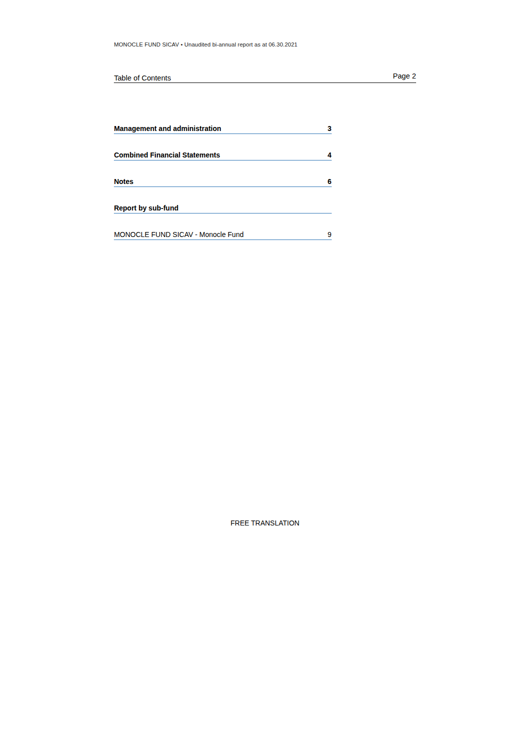MONOCLE FUND SICAV • Unaudited bi-annual report as at 06.30.2021
Table of Contents Page 2
Management and administration 3
Combined Financial Statements 4
Notes 6
Report by sub-fund
MONOCLE FUND SICAV - Monocle Fund 9
FREE TRANSLATION